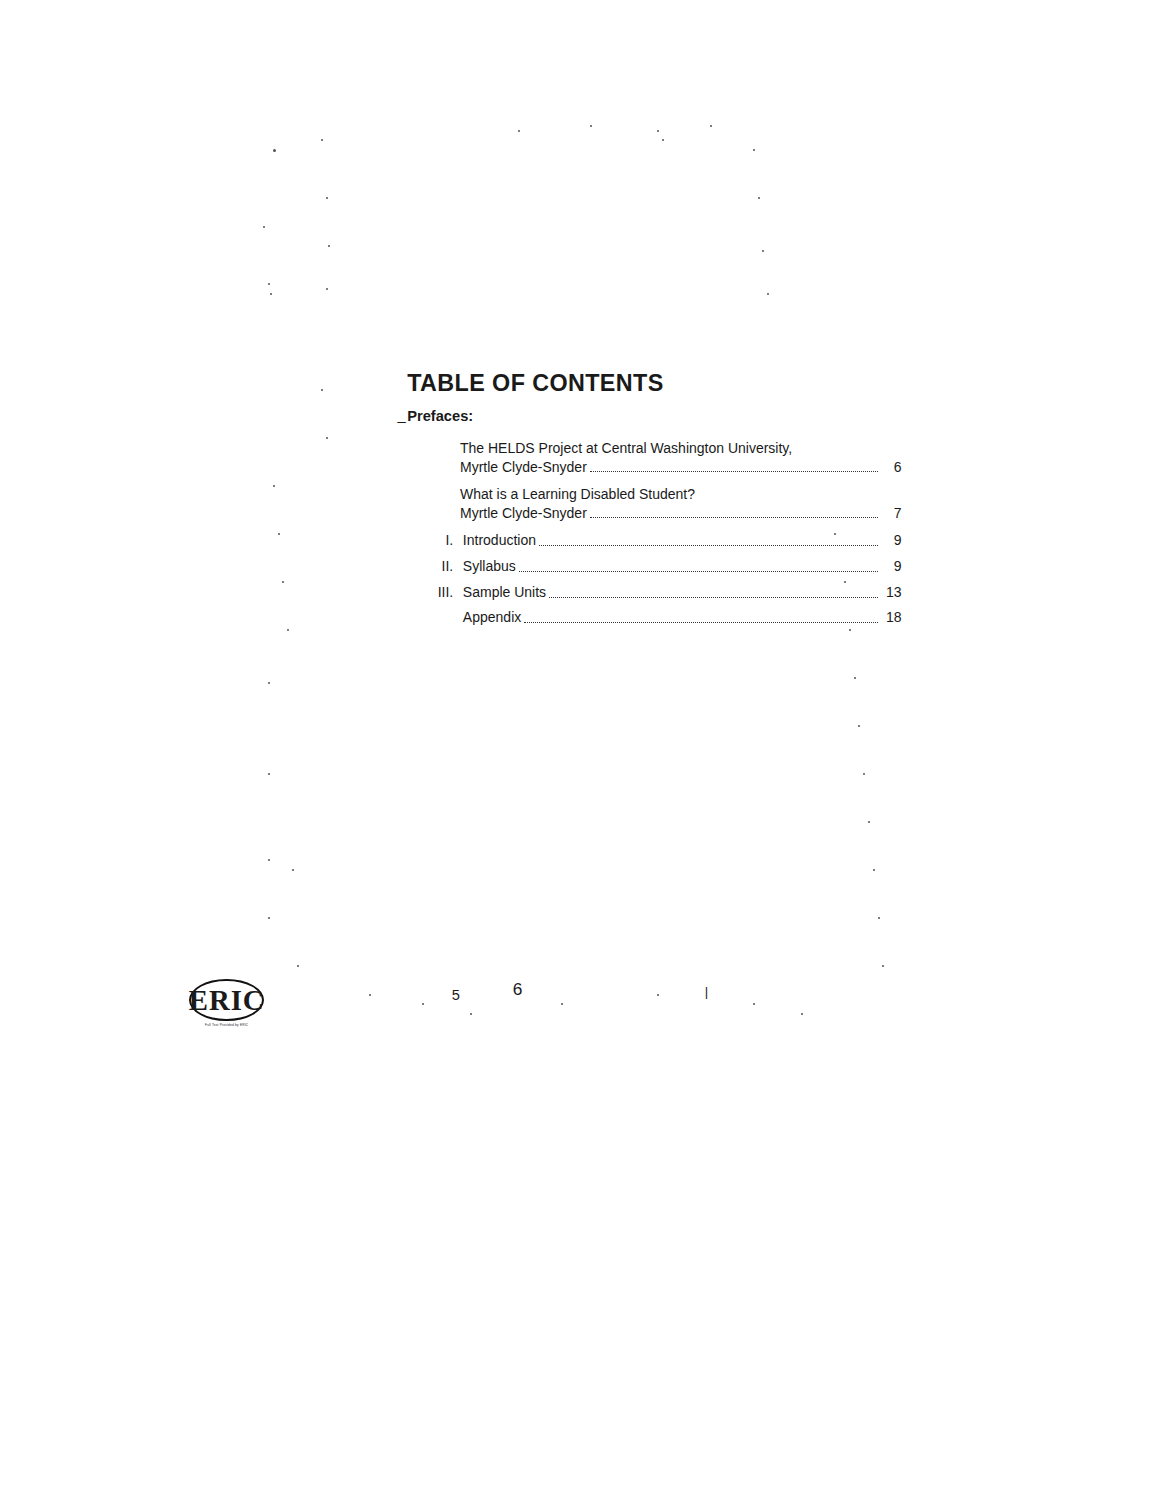TABLE OF CONTENTS
Prefaces:
The HELDS Project at Central Washington University,
Myrtle Clyde-Snyder 6
What is a Learning Disabled Student?
Myrtle Clyde-Snyder 7
I. Introduction 9
II. Syllabus 9
III. Sample Units 13
Appendix 18
56|
ERIC
Full Text Provided by ERIC